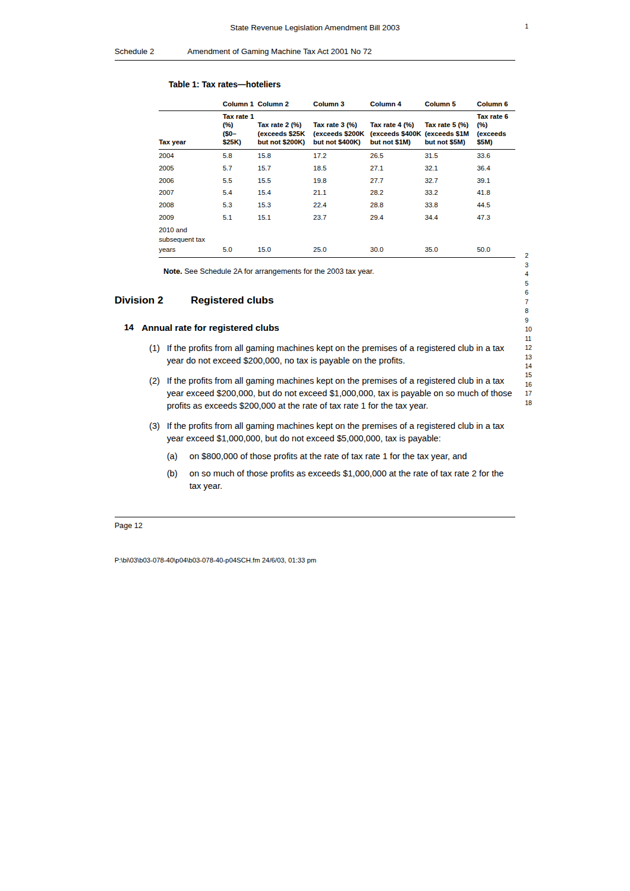State Revenue Legislation Amendment Bill 2003
Schedule 2
Amendment of Gaming Machine Tax Act 2001 No 72
Table 1: Tax rates—hoteliers
| | Column 1 | Column 2 | Column 3 | Column 4 | Column 5 | Column 6 |
| --- | --- | --- | --- | --- | --- | --- |
| Tax year | Tax rate 1 (%) ($0–$25K) | Tax rate 2 (%) (exceeds $25K but not $200K) | Tax rate 3 (%) (exceeds $200K but not $400K) | Tax rate 4 (%) (exceeds $400K but not $1M) | Tax rate 5 (%) (exceeds $1M but not $5M) | Tax rate 6 (%) (exceeds $5M) |
| 2004 | 5.8 | 15.8 | 17.2 | 26.5 | 31.5 | 33.6 |
| 2005 | 5.7 | 15.7 | 18.5 | 27.1 | 32.1 | 36.4 |
| 2006 | 5.5 | 15.5 | 19.8 | 27.7 | 32.7 | 39.1 |
| 2007 | 5.4 | 15.4 | 21.1 | 28.2 | 33.2 | 41.8 |
| 2008 | 5.3 | 15.3 | 22.4 | 28.8 | 33.8 | 44.5 |
| 2009 | 5.1 | 15.1 | 23.7 | 29.4 | 34.4 | 47.3 |
| 2010 and subsequent tax years | 5.0 | 15.0 | 25.0 | 30.0 | 35.0 | 50.0 |
Note. See Schedule 2A for arrangements for the 2003 tax year.
Division 2
Registered clubs
14
Annual rate for registered clubs
(1)
If the profits from all gaming machines kept on the premises of a registered club in a tax year do not exceed $200,000, no tax is payable on the profits.
(2)
If the profits from all gaming machines kept on the premises of a registered club in a tax year exceed $200,000, but do not exceed $1,000,000, tax is payable on so much of those profits as exceeds $200,000 at the rate of tax rate 1 for the tax year.
(3)
If the profits from all gaming machines kept on the premises of a registered club in a tax year exceed $1,000,000, but do not exceed $5,000,000, tax is payable:
(a)
on $800,000 of those profits at the rate of tax rate 1 for the tax year, and
(b)
on so much of those profits as exceeds $1,000,000 at the rate of tax rate 2 for the tax year.
Page 12
P:\bi\03\b03-078-40\p04\b03-078-40-p04SCH.fm 24/6/03, 01:33 pm
1
2
3
4
5
6
7
8
9
10
11
12
13
14
15
16
17
18